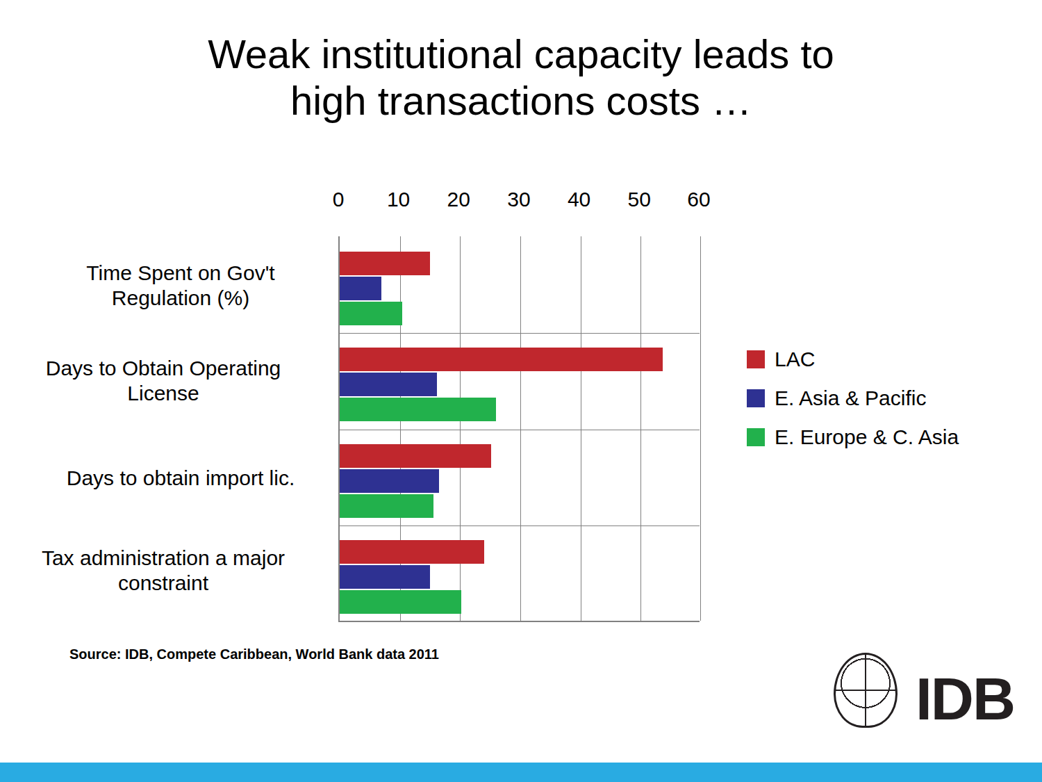Weak institutional capacity leads to
high transactions costs …
0 10 20 30 40 50 60
Time Spent on Gov't
Regulation (%)
Days to Obtain Operating
License
Days to obtain import lic.
Tax administration a major
constraint
LAC
E. Asia & Pacific
E. Europe & C. Asia
Source: IDB, Compete Caribbean, World Bank data 2011
IDB